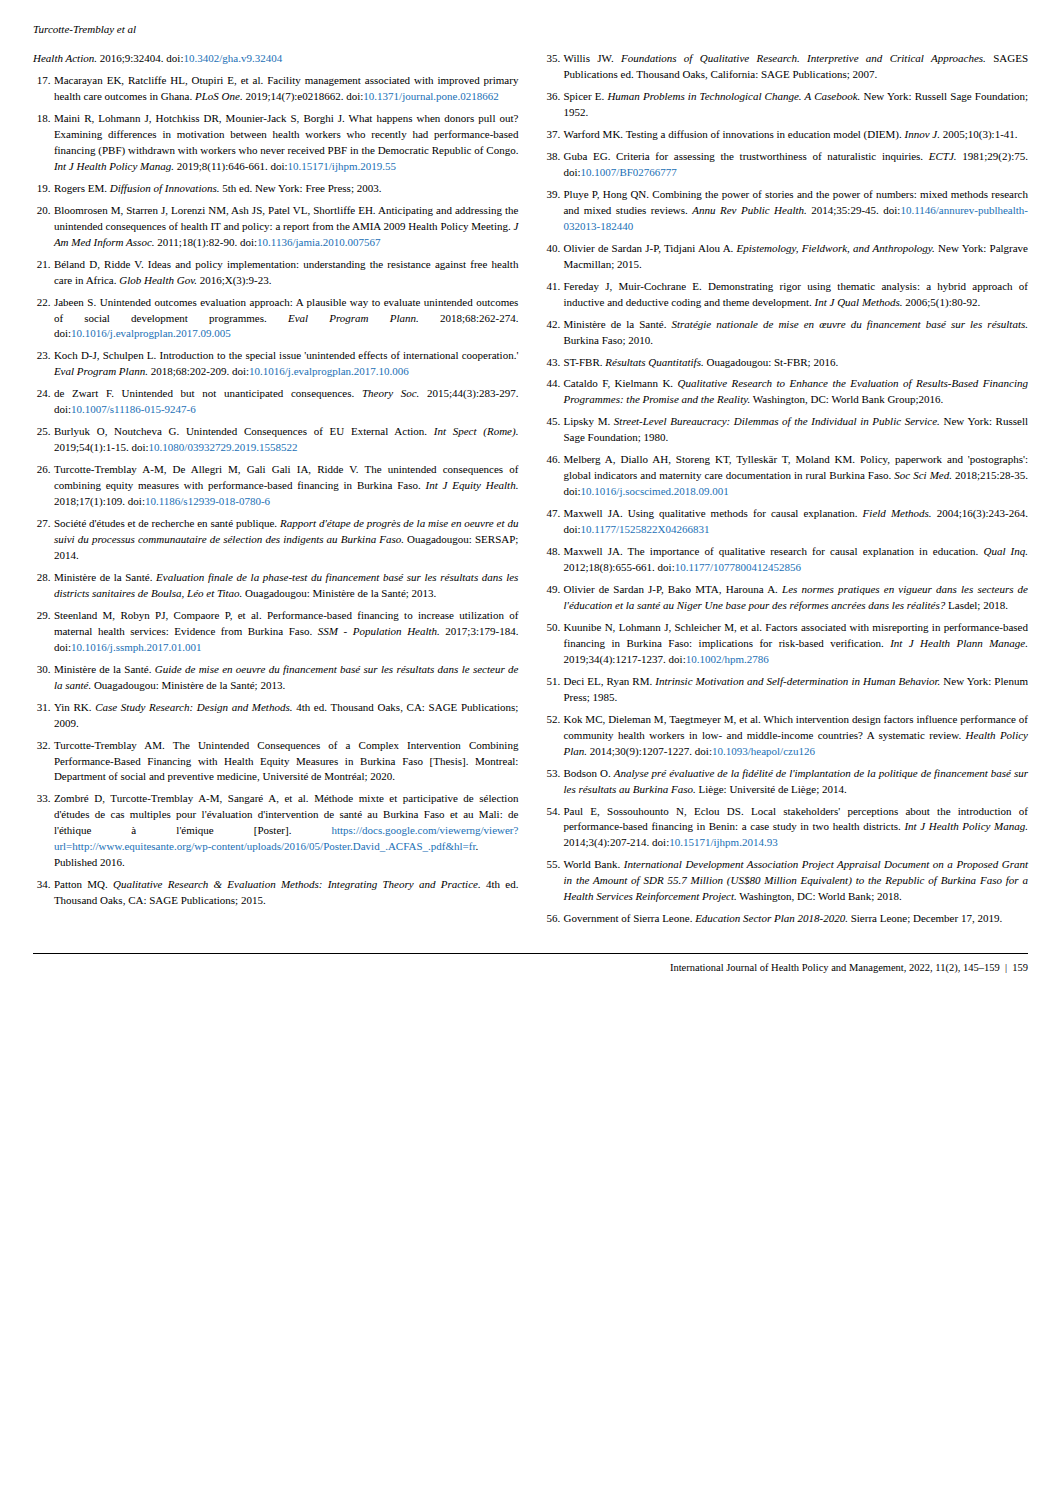Turcotte-Tremblay et al
Health Action. 2016;9:32404. doi:10.3402/gha.v9.32404
Macarayan EK, Ratcliffe HL, Otupiri E, et al. Facility management associated with improved primary health care outcomes in Ghana. PLoS One. 2019;14(7):e0218662. doi:10.1371/journal.pone.0218662
Maini R, Lohmann J, Hotchkiss DR, Mounier-Jack S, Borghi J. What happens when donors pull out? Examining differences in motivation between health workers who recently had performance-based financing (PBF) withdrawn with workers who never received PBF in the Democratic Republic of Congo. Int J Health Policy Manag. 2019;8(11):646-661. doi:10.15171/ijhpm.2019.55
Rogers EM. Diffusion of Innovations. 5th ed. New York: Free Press; 2003.
Bloomrosen M, Starren J, Lorenzi NM, Ash JS, Patel VL, Shortliffe EH. Anticipating and addressing the unintended consequences of health IT and policy: a report from the AMIA 2009 Health Policy Meeting. J Am Med Inform Assoc. 2011;18(1):82-90. doi:10.1136/jamia.2010.007567
Béland D, Ridde V. Ideas and policy implementation: understanding the resistance against free health care in Africa. Glob Health Gov. 2016;X(3):9-23.
Jabeen S. Unintended outcomes evaluation approach: A plausible way to evaluate unintended outcomes of social development programmes. Eval Program Plann. 2018;68:262-274. doi:10.1016/j.evalprogplan.2017.09.005
Koch D-J, Schulpen L. Introduction to the special issue 'unintended effects of international cooperation.' Eval Program Plann. 2018;68:202-209. doi:10.1016/j.evalprogplan.2017.10.006
de Zwart F. Unintended but not unanticipated consequences. Theory Soc. 2015;44(3):283-297. doi:10.1007/s11186-015-9247-6
Burlyuk O, Noutcheva G. Unintended Consequences of EU External Action. Int Spect (Rome). 2019;54(1):1-15. doi:10.1080/03932729.2019.1558522
Turcotte-Tremblay A-M, De Allegri M, Gali Gali IA, Ridde V. The unintended consequences of combining equity measures with performance-based financing in Burkina Faso. Int J Equity Health. 2018;17(1):109. doi:10.1186/s12939-018-0780-6
Société d'études et de recherche en santé publique. Rapport d'étape de progrès de la mise en oeuvre et du suivi du processus communautaire de sélection des indigents au Burkina Faso. Ouagadougou: SERSAP; 2014.
Ministère de la Santé. Evaluation finale de la phase-test du financement basé sur les résultats dans les districts sanitaires de Boulsa, Léo et Titao. Ouagadougou: Ministère de la Santé; 2013.
Steenland M, Robyn PJ, Compaore P, et al. Performance-based financing to increase utilization of maternal health services: Evidence from Burkina Faso. SSM - Population Health. 2017;3:179-184. doi:10.1016/j.ssmph.2017.01.001
Ministère de la Santé. Guide de mise en oeuvre du financement basé sur les résultats dans le secteur de la santé. Ouagadougou: Ministère de la Santé; 2013.
Yin RK. Case Study Research: Design and Methods. 4th ed. Thousand Oaks, CA: SAGE Publications; 2009.
Turcotte-Tremblay AM. The Unintended Consequences of a Complex Intervention Combining Performance-Based Financing with Health Equity Measures in Burkina Faso [Thesis]. Montreal: Department of social and preventive medicine, Université de Montréal; 2020.
Zombré D, Turcotte-Tremblay A-M, Sangaré A, et al. Méthode mixte et participative de sélection d'études de cas multiples pour l'évaluation d'intervention de santé au Burkina Faso et au Mali: de l'éthique à l'émique [Poster]. https://docs.google.com/viewerng/viewer?url=http://www.equitesante.org/wp-content/uploads/2016/05/Poster.David_.ACFAS_.pdf&hl=fr. Published 2016.
Patton MQ. Qualitative Research & Evaluation Methods: Integrating Theory and Practice. 4th ed. Thousand Oaks, CA: SAGE Publications; 2015.
Willis JW. Foundations of Qualitative Research. Interpretive and Critical Approaches. SAGES Publications ed. Thousand Oaks, California: SAGE Publications; 2007.
Spicer E. Human Problems in Technological Change. A Casebook. New York: Russell Sage Foundation; 1952.
Warford MK. Testing a diffusion of innovations in education model (DIEM). Innov J. 2005;10(3):1-41.
Guba EG. Criteria for assessing the trustworthiness of naturalistic inquiries. ECTJ. 1981;29(2):75. doi:10.1007/BF02766777
Pluye P, Hong QN. Combining the power of stories and the power of numbers: mixed methods research and mixed studies reviews. Annu Rev Public Health. 2014;35:29-45. doi:10.1146/annurev-publhealth-032013-182440
Olivier de Sardan J-P, Tidjani Alou A. Epistemology, Fieldwork, and Anthropology. New York: Palgrave Macmillan; 2015.
Fereday J, Muir-Cochrane E. Demonstrating rigor using thematic analysis: a hybrid approach of inductive and deductive coding and theme development. Int J Qual Methods. 2006;5(1):80-92.
Ministère de la Santé. Stratégie nationale de mise en œuvre du financement basé sur les résultats. Burkina Faso; 2010.
ST-FBR. Résultats Quantitatifs. Ouagadougou: St-FBR; 2016.
Cataldo F, Kielmann K. Qualitative Research to Enhance the Evaluation of Results-Based Financing Programmes: the Promise and the Reality. Washington, DC: World Bank Group;2016.
Lipsky M. Street-Level Bureaucracy: Dilemmas of the Individual in Public Service. New York: Russell Sage Foundation; 1980.
Melberg A, Diallo AH, Storeng KT, Tylleskär T, Moland KM. Policy, paperwork and 'postographs': global indicators and maternity care documentation in rural Burkina Faso. Soc Sci Med. 2018;215:28-35. doi:10.1016/j.socscimed.2018.09.001
Maxwell JA. Using qualitative methods for causal explanation. Field Methods. 2004;16(3):243-264. doi:10.1177/1525822X04266831
Maxwell JA. The importance of qualitative research for causal explanation in education. Qual Inq. 2012;18(8):655-661. doi:10.1177/1077800412452856
Olivier de Sardan J-P, Bako MTA, Harouna A. Les normes pratiques en vigueur dans les secteurs de l'éducation et la santé au Niger Une base pour des réformes ancrées dans les réalités? Lasdel; 2018.
Kuunibe N, Lohmann J, Schleicher M, et al. Factors associated with misreporting in performance-based financing in Burkina Faso: implications for risk-based verification. Int J Health Plann Manage. 2019;34(4):1217-1237. doi:10.1002/hpm.2786
Deci EL, Ryan RM. Intrinsic Motivation and Self-determination in Human Behavior. New York: Plenum Press; 1985.
Kok MC, Dieleman M, Taegtmeyer M, et al. Which intervention design factors influence performance of community health workers in low- and middle-income countries? A systematic review. Health Policy Plan. 2014;30(9):1207-1227. doi:10.1093/heapol/czu126
Bodson O. Analyse pré évaluative de la fidélité de l'implantation de la politique de financement basé sur les résultats au Burkina Faso. Liège: Université de Liège; 2014.
Paul E, Sossouhounto N, Eclou DS. Local stakeholders' perceptions about the introduction of performance-based financing in Benin: a case study in two health districts. Int J Health Policy Manag. 2014;3(4):207-214. doi:10.15171/ijhpm.2014.93
World Bank. International Development Association Project Appraisal Document on a Proposed Grant in the Amount of SDR 55.7 Million (US$80 Million Equivalent) to the Republic of Burkina Faso for a Health Services Reinforcement Project. Washington, DC: World Bank; 2018.
Government of Sierra Leone. Education Sector Plan 2018-2020. Sierra Leone; December 17, 2019.
International Journal of Health Policy and Management, 2022, 11(2), 145–159 | 159